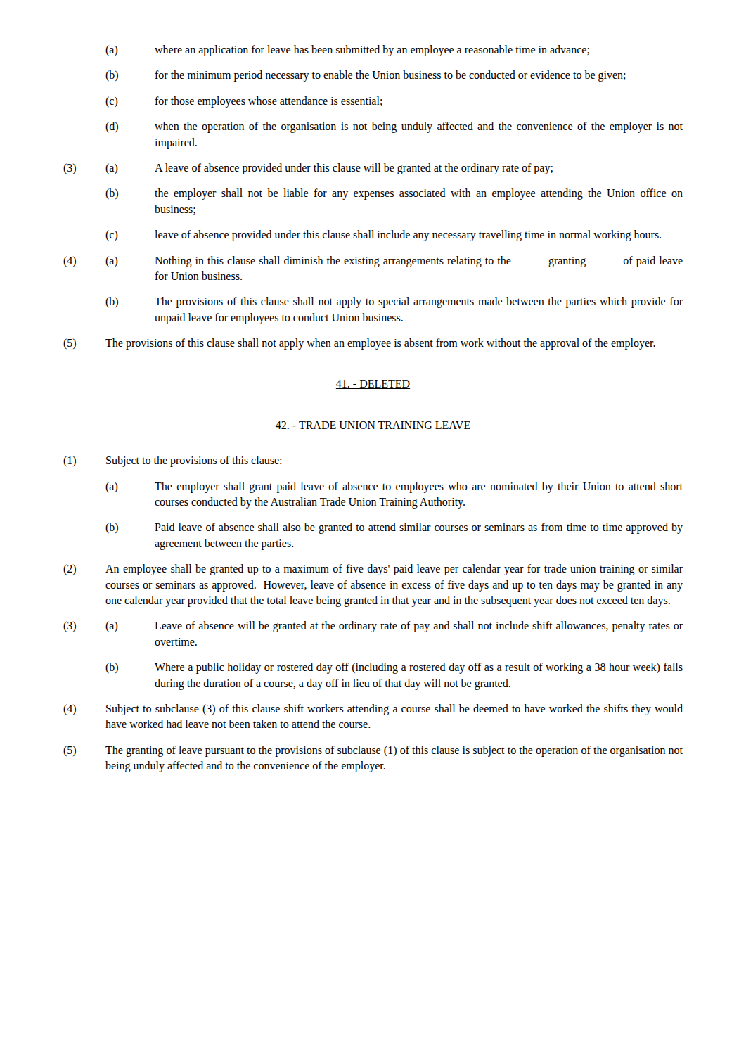(a)
where an application for leave has been submitted by an employee a reasonable time in advance;
(b)
for the minimum period necessary to enable the Union business to be conducted or evidence to be given;
(c)
for those employees whose attendance is essential;
(d)
when the operation of the organisation is not being unduly affected and the convenience of the employer is not impaired.
(3)
(a)
A leave of absence provided under this clause will be granted at the ordinary rate of pay;
(b)
the employer shall not be liable for any expenses associated with an employee attending the Union office on business;
(c)
leave of absence provided under this clause shall include any necessary travelling time in normal working hours.
(4)
(a)
Nothing in this clause shall diminish the existing arrangements relating to the granting of paid leave for Union business.
(b)
The provisions of this clause shall not apply to special arrangements made between the parties which provide for unpaid leave for employees to conduct Union business.
(5)
The provisions of this clause shall not apply when an employee is absent from work without the approval of the employer.
41. - DELETED
42. - TRADE UNION TRAINING LEAVE
(1)
Subject to the provisions of this clause:
(a)
The employer shall grant paid leave of absence to employees who are nominated by their Union to attend short courses conducted by the Australian Trade Union Training Authority.
(b)
Paid leave of absence shall also be granted to attend similar courses or seminars as from time to time approved by agreement between the parties.
(2)
An employee shall be granted up to a maximum of five days' paid leave per calendar year for trade union training or similar courses or seminars as approved. However, leave of absence in excess of five days and up to ten days may be granted in any one calendar year provided that the total leave being granted in that year and in the subsequent year does not exceed ten days.
(3)
(a)
Leave of absence will be granted at the ordinary rate of pay and shall not include shift allowances, penalty rates or overtime.
(b)
Where a public holiday or rostered day off (including a rostered day off as a result of working a 38 hour week) falls during the duration of a course, a day off in lieu of that day will not be granted.
(4)
Subject to subclause (3) of this clause shift workers attending a course shall be deemed to have worked the shifts they would have worked had leave not been taken to attend the course.
(5)
The granting of leave pursuant to the provisions of subclause (1) of this clause is subject to the operation of the organisation not being unduly affected and to the convenience of the employer.